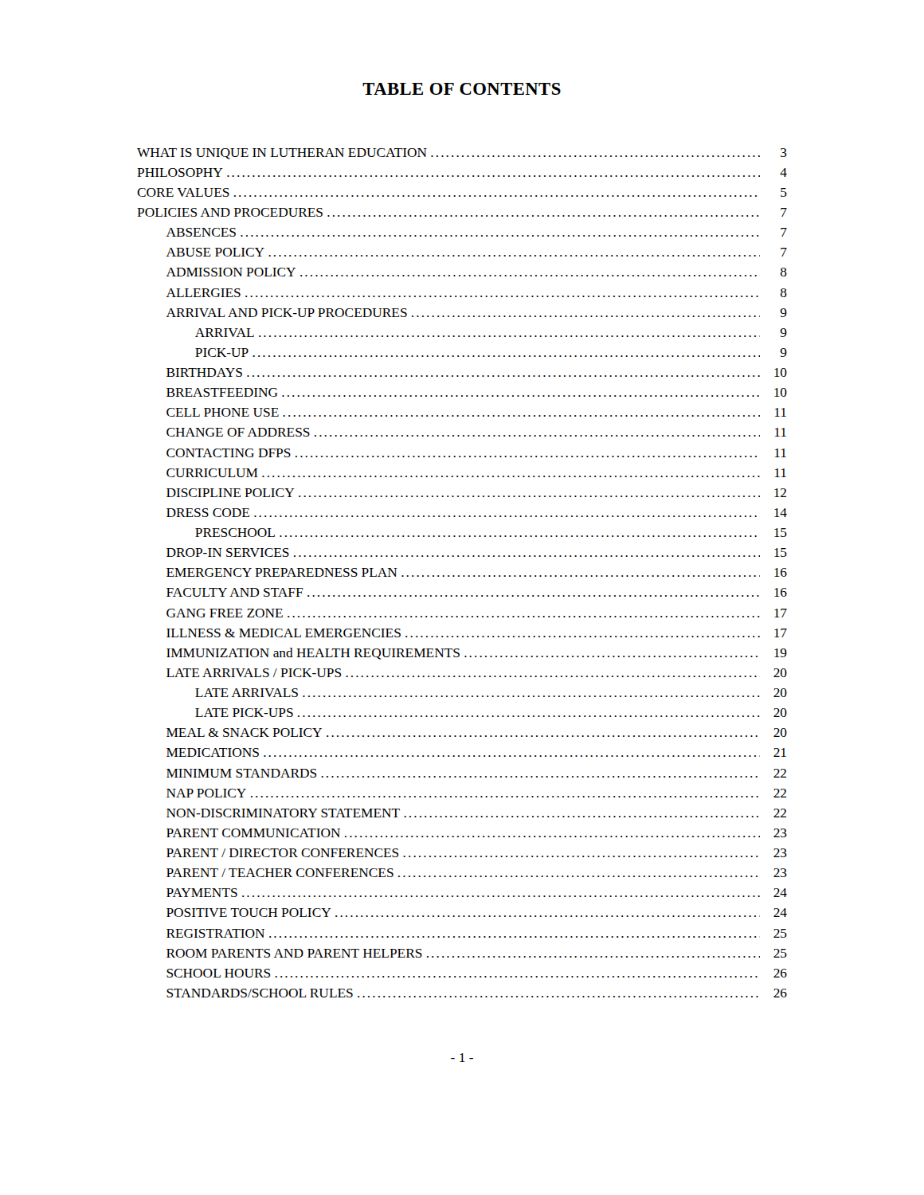TABLE OF CONTENTS
WHAT IS UNIQUE IN LUTHERAN EDUCATION .......................................................................................................................................................... 3
PHILOSOPHY .......................................................................................................................................................... 4
CORE VALUES .......................................................................................................................................................... 5
POLICIES AND PROCEDURES .......................................................................................................................................................... 7
ABSENCES .......................................................................................................................................................... 7
ABUSE POLICY .......................................................................................................................................................... 7
ADMISSION POLICY .......................................................................................................................................................... 8
ALLERGIES .......................................................................................................................................................... 8
ARRIVAL AND PICK-UP PROCEDURES .......................................................................................................................................................... 9
ARRIVAL .......................................................................................................................................................... 9
PICK-UP .......................................................................................................................................................... 9
BIRTHDAYS .......................................................................................................................................................... 10
BREASTFEEDING .......................................................................................................................................................... 10
CELL PHONE USE .......................................................................................................................................................... 11
CHANGE OF ADDRESS .......................................................................................................................................................... 11
CONTACTING DFPS .......................................................................................................................................................... 11
CURRICULUM .......................................................................................................................................................... 11
DISCIPLINE POLICY .......................................................................................................................................................... 12
DRESS CODE .......................................................................................................................................................... 14
PRESCHOOL .......................................................................................................................................................... 15
DROP-IN SERVICES .......................................................................................................................................................... 15
EMERGENCY PREPAREDNESS PLAN .......................................................................................................................................................... 16
FACULTY AND STAFF .......................................................................................................................................................... 16
GANG FREE ZONE .......................................................................................................................................................... 17
ILLNESS & MEDICAL EMERGENCIES .......................................................................................................................................................... 17
IMMUNIZATION and HEALTH REQUIREMENTS .......................................................................................................................................................... 19
LATE ARRIVALS / PICK-UPS .......................................................................................................................................................... 20
LATE ARRIVALS .......................................................................................................................................................... 20
LATE PICK-UPS .......................................................................................................................................................... 20
MEAL & SNACK POLICY .......................................................................................................................................................... 20
MEDICATIONS .......................................................................................................................................................... 21
MINIMUM STANDARDS .......................................................................................................................................................... 22
NAP POLICY .......................................................................................................................................................... 22
NON-DISCRIMINATORY STATEMENT .......................................................................................................................................................... 22
PARENT COMMUNICATION .......................................................................................................................................................... 23
PARENT / DIRECTOR CONFERENCES .......................................................................................................................................................... 23
PARENT / TEACHER CONFERENCES .......................................................................................................................................................... 23
PAYMENTS .......................................................................................................................................................... 24
POSITIVE TOUCH POLICY .......................................................................................................................................................... 24
REGISTRATION .......................................................................................................................................................... 25
ROOM PARENTS AND PARENT HELPERS .......................................................................................................................................................... 25
SCHOOL HOURS .......................................................................................................................................................... 26
STANDARDS/SCHOOL RULES .......................................................................................................................................................... 26
- 1 -